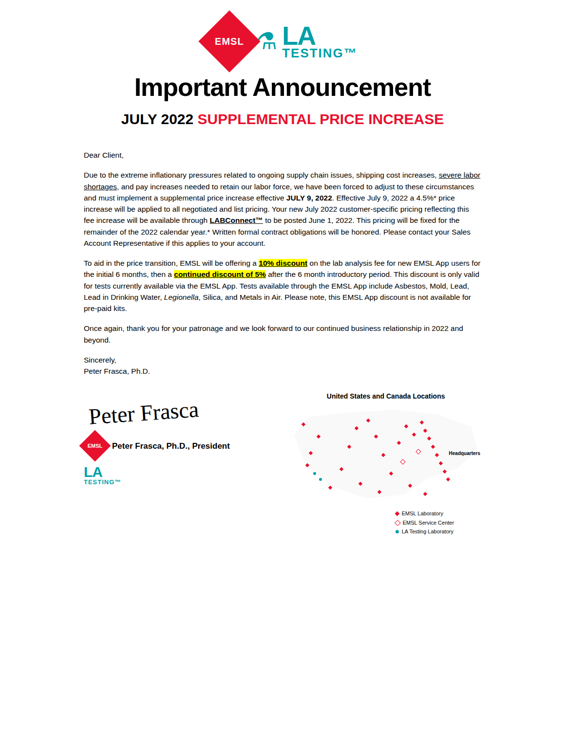EMSL
⚗
LA TESTING™
Important Announcement
JULY 2022 SUPPLEMENTAL PRICE INCREASE
Dear Client,
Due to the extreme inflationary pressures related to ongoing supply chain issues, shipping cost increases, severe labor shortages, and pay increases needed to retain our labor force, we have been forced to adjust to these circumstances and must implement a supplemental price increase effective JULY 9, 2022. Effective July 9, 2022 a 4.5%* price increase will be applied to all negotiated and list pricing. Your new July 2022 customer-specific pricing reflecting this fee increase will be available through LABConnect™ to be posted June 1, 2022. This pricing will be fixed for the remainder of the 2022 calendar year.* Written formal contract obligations will be honored. Please contact your Sales Account Representative if this applies to your account.
To aid in the price transition, EMSL will be offering a 10% discount on the lab analysis fee for new EMSL App users for the initial 6 months, then a continued discount of 5% after the 6 month introductory period. This discount is only valid for tests currently available via the EMSL App. Tests available through the EMSL App include Asbestos, Mold, Lead, Lead in Drinking Water, Legionella, Silica, and Metals in Air. Please note, this EMSL App discount is not available for pre-paid kits.
Once again, thank you for your patronage and we look forward to our continued business relationship in 2022 and beyond.
Sincerely,
Peter Frasca, Ph.D.
Peter Frasca
EMSL
Peter Frasca, Ph.D., President
LA
TESTING™
United States and Canada Locations
Headquarters
EMSL Laboratory
EMSL Service Center
LA Testing Laboratory